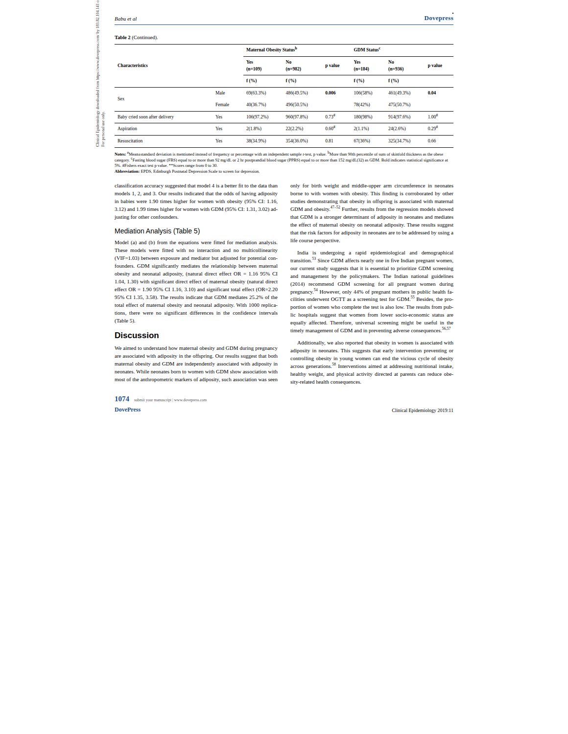Babu et al
Dovepress
Clinical Epidemiology downloaded from https://www.dovepress.com/ by 183.82.104.141 on 16-Jan-2020
For personal use only.
Table 2 (Continued).
| Characteristics | Maternal Obesity Status b | GDM Status c |
| --- | --- | --- |
| Yes (n=109) | No (n=982) | p value | Yes (n=184) | No (n=936) | p value |
| f (%) | f (%) | | f (%) | f (%) | |
| Sex | Male | 69(63.3%) | 486(49.5%) | 0.006 | 106(58%) | 461(49.3%) | 0.04 |
| Female | 40(36.7%) | 496(50.5%) | | 78(42%) | 475(50.7%) | |
| Baby cried soon after delivery | Yes | 106(97.2%) | 960(97.8%) | 0.73 # | 180(98%) | 914(97.6%) | 1.00 # |
| Aspiration | Yes | 2(1.8%) | 22(2.2%) | 0.60 # | 2(1.1%) | 24(2.6%) | 0.29 # |
| Resuscitation | Yes | 38(34.9%) | 354(36.0%) | 0.81 | 67(36%) | 325(34.7%) | 0.66 |
Notes: aMean±standard deviation is mentioned instead of frequency or percentage with an independent sample t-test, p value. bMore than 90th percentile of sum of skinfold thickness as the obese category. cFasting blood sugar (FBS) equal to or more than 92 mg/dL or 2 hr postprandial blood sugar (PPBS) equal to or more than 152 mg/dL(32) as GDM. Bold indicates statistical significance at 5%. #Fishers exact test p value. **Scores range from 0 to 30.
Abbreviation: EPDS, Edinburgh Postnatal Depression Scale to screen for depression.
classification accuracy suggested that model 4 is a better fit to the data than models 1, 2, and 3. Our results indicated that the odds of having adiposity in babies were 1.90 times higher for women with obesity (95% CI: 1.16, 3.12) and 1.99 times higher for women with GDM (95% CI: 1.31, 3.02) adjusting for other confounders.
Mediation Analysis (Table 5)
Model (a) and (b) from the equations were fitted for mediation analysis. These models were fitted with no interaction and no multicollinearity (VIF=1.03) between exposure and mediator but adjusted for potential confounders. GDM significantly mediates the relationship between maternal obesity and neonatal adiposity, (natural direct effect OR = 1.16 95% CI 1.04, 1.30) with significant direct effect of maternal obesity (natural direct effect OR = 1.90 95% CI 1.16, 3.10) and significant total effect (OR=2.20 95% CI 1.35, 3.58). The results indicate that GDM mediates 25.2% of the total effect of maternal obesity and neonatal adiposity. With 1000 replications, there were no significant differences in the confidence intervals (Table 5).
Discussion
We aimed to understand how maternal obesity and GDM during pregnancy are associated with adiposity in the offspring. Our results suggest that both maternal obesity and GDM are independently associated with adiposity in neonates. While neonates born to women with GDM show association with most of the anthropometric markers of adiposity, such association was seen only for birth weight and middle-upper arm circumference in neonates borne to with women with obesity. This finding is corroborated by other studies demonstrating that obesity in offspring is associated with maternal GDM and obesity.47–52 Further, results from the regression models showed that GDM is a stronger determinant of adiposity in neonates and mediates the effect of maternal obesity on neonatal adiposity. These results suggest that the risk factors for adiposity in neonates are to be addressed by using a life course perspective.
India is undergoing a rapid epidemiological and demographical transition.53 Since GDM affects nearly one in five Indian pregnant women, our current study suggests that it is essential to prioritize GDM screening and management by the policymakers. The Indian national guidelines (2014) recommend GDM screening for all pregnant women during pregnancy.54 However, only 44% of pregnant mothers in public health facilities underwent OGTT as a screening test for GDM.55 Besides, the proportion of women who complete the test is also low. The results from public hospitals suggest that women from lower socio-economic status are equally affected. Therefore, universal screening might be useful in the timely management of GDM and in preventing adverse consequences.56,57
Additionally, we also reported that obesity in women is associated with adiposity in neonates. This suggests that early intervention preventing or controlling obesity in young women can end the vicious cycle of obesity across generations.58 Interventions aimed at addressing nutritional intake, healthy weight, and physical activity directed at parents can reduce obesity-related health consequences.
1074 submit your manuscript | www.dovepress.com
Dove Press
Clinical Epidemiology 2019:11